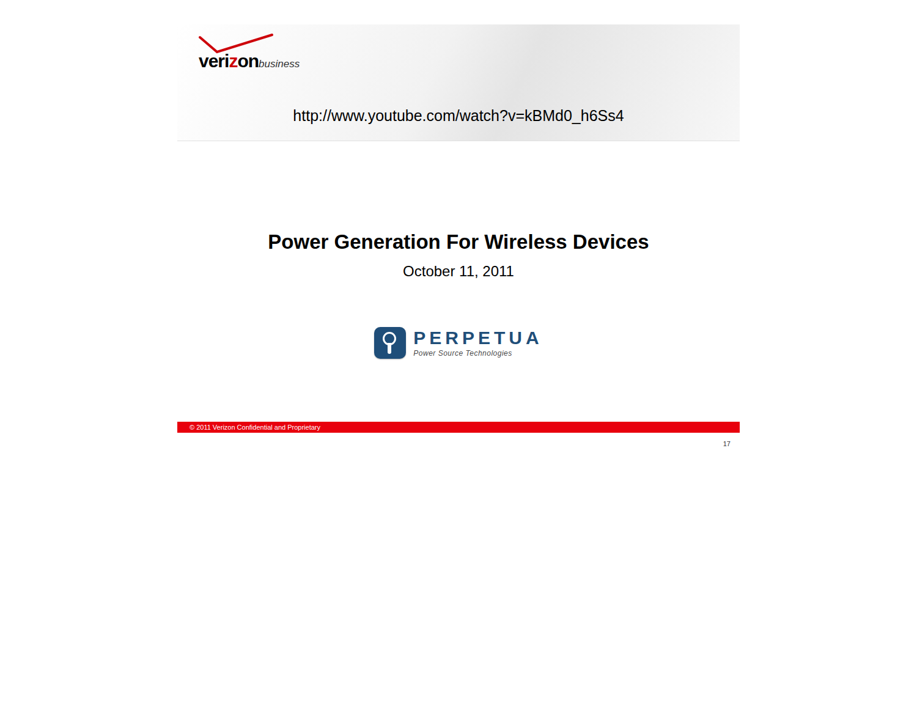verizonbusiness
http://www.youtube.com/watch?v=kBMd0_h6Ss4
Power Generation For Wireless Devices
October 11, 2011
PERPETUA
Power Source Technologies
© 2011 Verizon Confidential and Proprietary
17